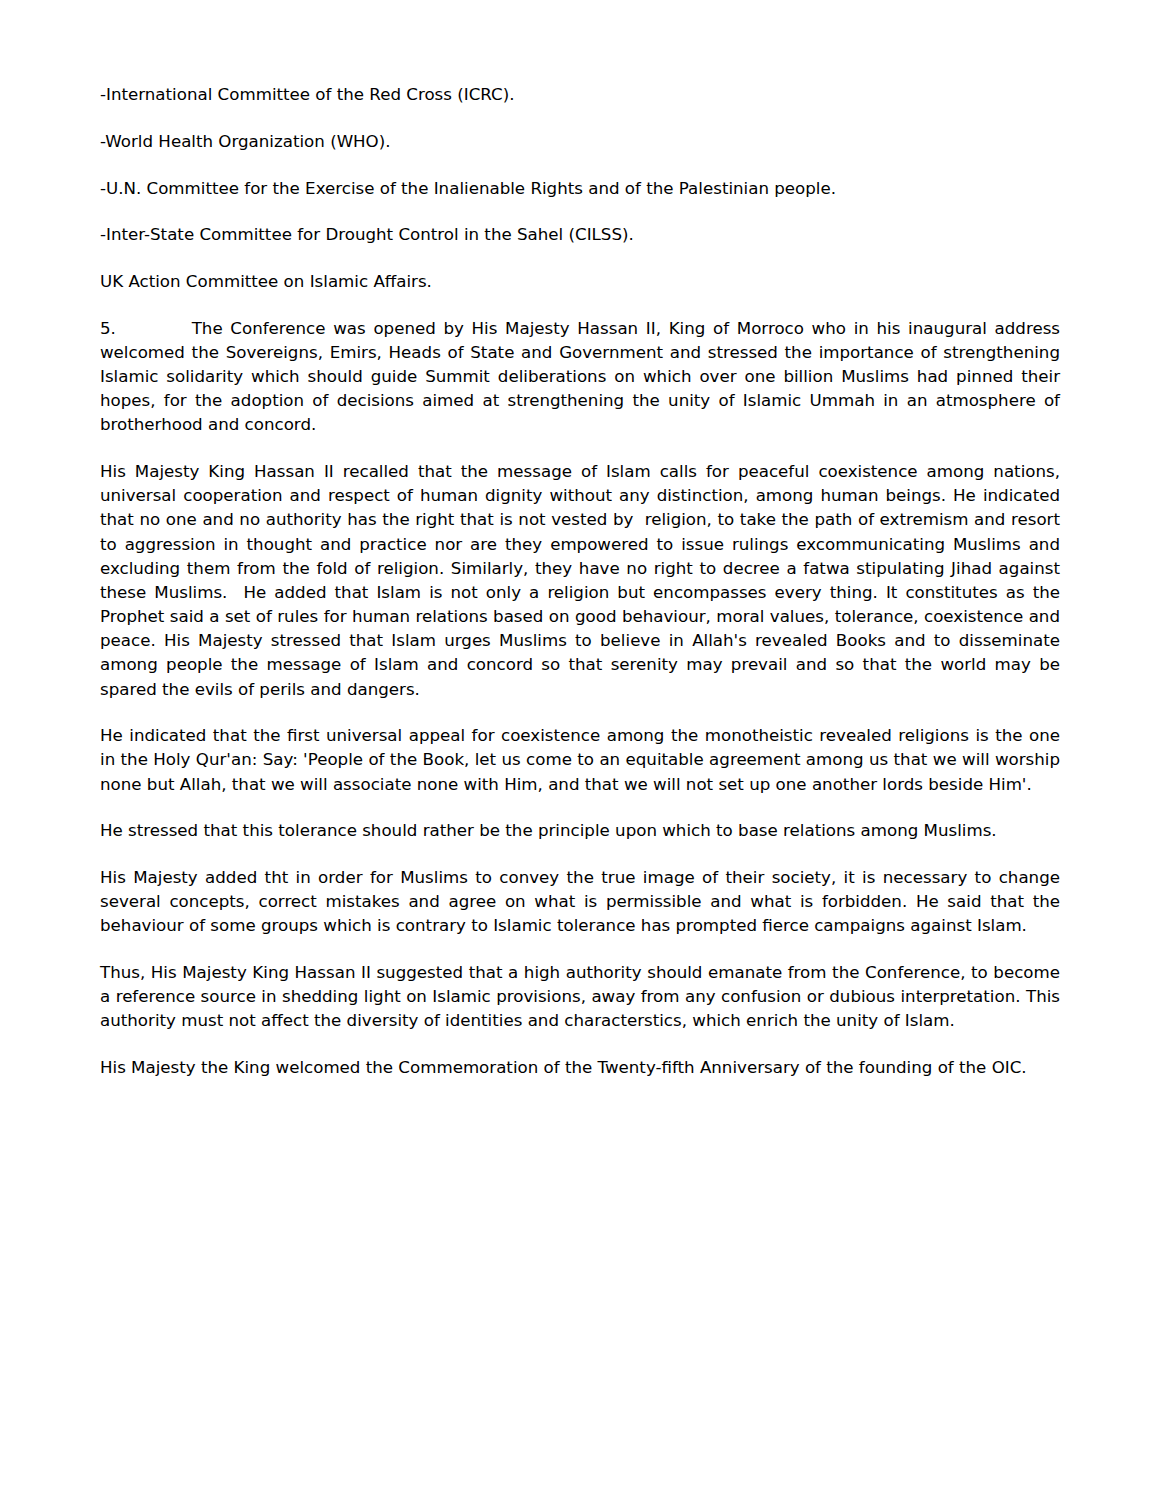-International Committee of the Red Cross (ICRC).
-World Health Organization (WHO).
-U.N. Committee for the Exercise of the Inalienable Rights and of the Palestinian people.
-Inter-State Committee for Drought Control in the Sahel (CILSS).
UK Action Committee on Islamic Affairs.
5. The Conference was opened by His Majesty Hassan II, King of Morroco who in his inaugural address welcomed the Sovereigns, Emirs, Heads of State and Government and stressed the importance of strengthening Islamic solidarity which should guide Summit deliberations on which over one billion Muslims had pinned their hopes, for the adoption of decisions aimed at strengthening the unity of Islamic Ummah in an atmosphere of brotherhood and concord.
His Majesty King Hassan II recalled that the message of Islam calls for peaceful coexistence among nations, universal cooperation and respect of human dignity without any distinction, among human beings. He indicated that no one and no authority has the right that is not vested by religion, to take the path of extremism and resort to aggression in thought and practice nor are they empowered to issue rulings excommunicating Muslims and excluding them from the fold of religion. Similarly, they have no right to decree a fatwa stipulating Jihad against these Muslims. He added that Islam is not only a religion but encompasses every thing. It constitutes as the Prophet said a set of rules for human relations based on good behaviour, moral values, tolerance, coexistence and peace. His Majesty stressed that Islam urges Muslims to believe in Allah's revealed Books and to disseminate among people the message of Islam and concord so that serenity may prevail and so that the world may be spared the evils of perils and dangers.
He indicated that the first universal appeal for coexistence among the monotheistic revealed religions is the one in the Holy Qur'an: Say: 'People of the Book, let us come to an equitable agreement among us that we will worship none but Allah, that we will associate none with Him, and that we will not set up one another lords beside Him'.
He stressed that this tolerance should rather be the principle upon which to base relations among Muslims.
His Majesty added tht in order for Muslims to convey the true image of their society, it is necessary to change several concepts, correct mistakes and agree on what is permissible and what is forbidden. He said that the behaviour of some groups which is contrary to Islamic tolerance has prompted fierce campaigns against Islam.
Thus, His Majesty King Hassan II suggested that a high authority should emanate from the Conference, to become a reference source in shedding light on Islamic provisions, away from any confusion or dubious interpretation. This authority must not affect the diversity of identities and characterstics, which enrich the unity of Islam.
His Majesty the King welcomed the Commemoration of the Twenty-fifth Anniversary of the founding of the OIC.